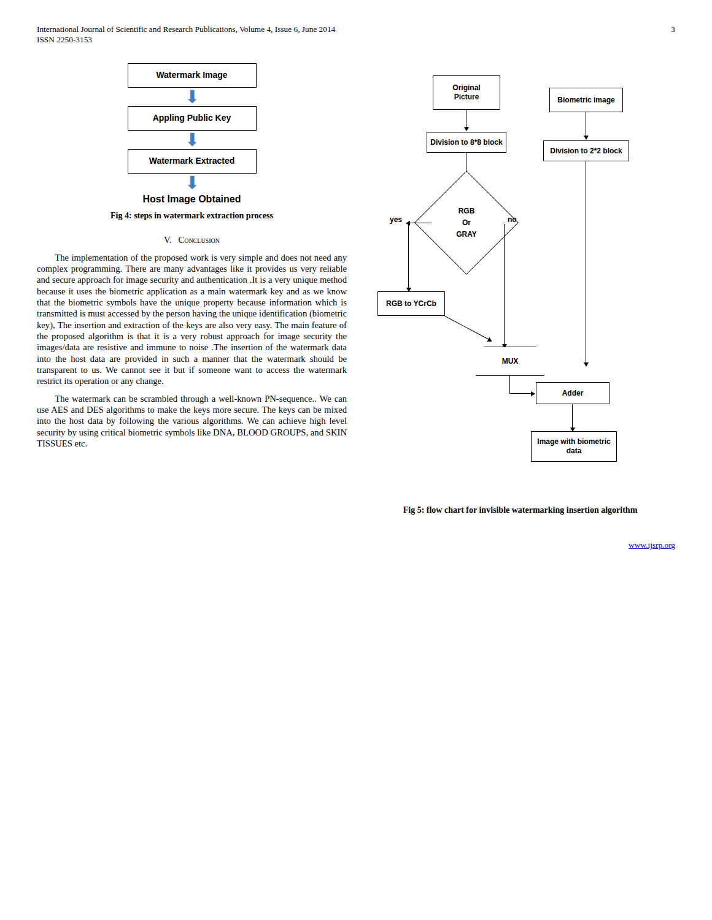International Journal of Scientific and Research Publications, Volume 4, Issue 6, June 2014
ISSN 2250-3153
3
Watermark Image
⬇
Appling Public Key
⬇
Watermark Extracted
⬇
Host Image Obtained
Fig 4: steps in watermark extraction process
V. Conclusion
The implementation of the proposed work is very simple and does not need any complex programming. There are many advantages like it provides us very reliable and secure approach for image security and authentication .It is a very unique method because it uses the biometric application as a main watermark key and as we know that the biometric symbols have the unique property because information which is transmitted is must accessed by the person having the unique identification (biometric key), The insertion and extraction of the keys are also very easy. The main feature of the proposed algorithm is that it is a very robust approach for image security the images/data are resistive and immune to noise .The insertion of the watermark data into the host data are provided in such a manner that the watermark should be transparent to us. We cannot see it but if someone want to access the watermark restrict its operation or any change.
The watermark can be scrambled through a well-known PN-sequence.. We can use AES and DES algorithms to make the keys more secure. The keys can be mixed into the host data by following the various algorithms. We can achieve high level security by using critical biometric symbols like DNA, BLOOD GROUPS, and SKIN TISSUES etc.
Original
Picture
Division to 8*8 block
Biometric image
Division to 2*2 block
RGB
Or
GRAY
yes
no
RGB to YCrCb
MUX
Adder
Image with biometric
data
Fig 5: flow chart for invisible watermarking insertion algorithm
www.ijsrp.org